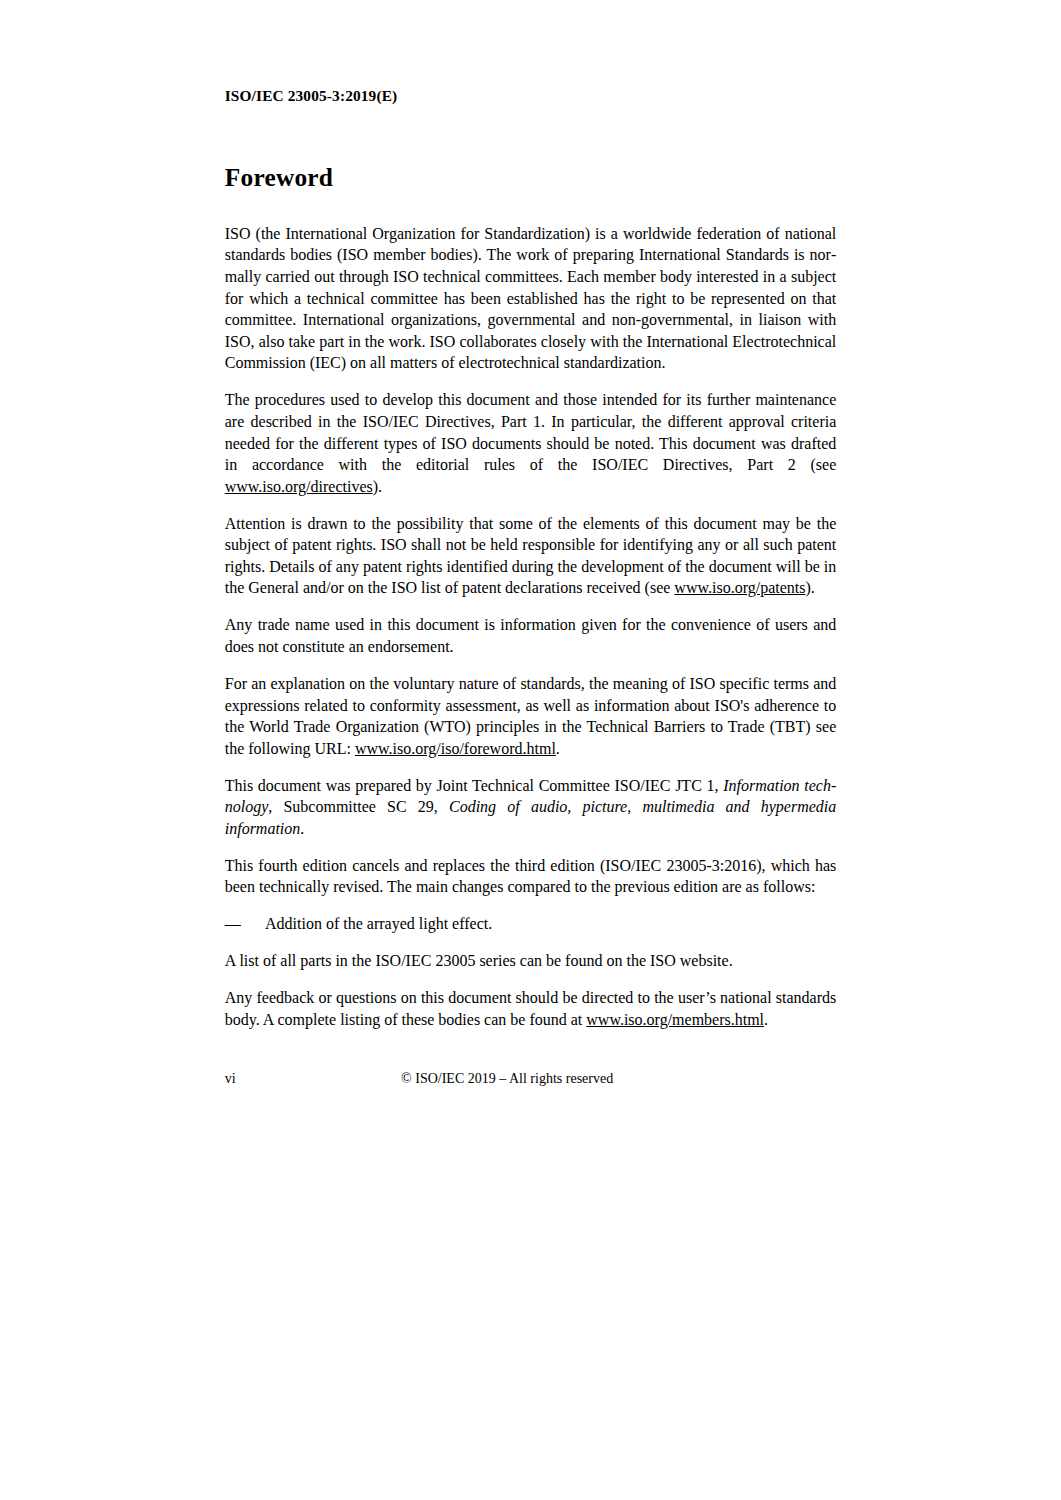ISO/IEC 23005-3:2019(E)
Foreword
ISO (the International Organization for Standardization) is a worldwide federation of national standards bodies (ISO member bodies). The work of preparing International Standards is normally carried out through ISO technical committees. Each member body interested in a subject for which a technical committee has been established has the right to be represented on that committee. International organizations, governmental and non-governmental, in liaison with ISO, also take part in the work. ISO collaborates closely with the International Electrotechnical Commission (IEC) on all matters of electrotechnical standardization.
The procedures used to develop this document and those intended for its further maintenance are described in the ISO/IEC Directives, Part 1. In particular, the different approval criteria needed for the different types of ISO documents should be noted. This document was drafted in accordance with the editorial rules of the ISO/IEC Directives, Part 2 (see www.iso.org/directives).
Attention is drawn to the possibility that some of the elements of this document may be the subject of patent rights. ISO shall not be held responsible for identifying any or all such patent rights. Details of any patent rights identified during the development of the document will be in the General and/or on the ISO list of patent declarations received (see www.iso.org/patents).
Any trade name used in this document is information given for the convenience of users and does not constitute an endorsement.
For an explanation on the voluntary nature of standards, the meaning of ISO specific terms and expressions related to conformity assessment, as well as information about ISO's adherence to the World Trade Organization (WTO) principles in the Technical Barriers to Trade (TBT) see the following URL: www.iso.org/iso/foreword.html.
This document was prepared by Joint Technical Committee ISO/IEC JTC 1, Information technology, Subcommittee SC 29, Coding of audio, picture, multimedia and hypermedia information.
This fourth edition cancels and replaces the third edition (ISO/IEC 23005-3:2016), which has been technically revised. The main changes compared to the previous edition are as follows:
—
Addition of the arrayed light effect.
A list of all parts in the ISO/IEC 23005 series can be found on the ISO website.
Any feedback or questions on this document should be directed to the user’s national standards body. A complete listing of these bodies can be found at www.iso.org/members.html.
vi
© ISO/IEC 2019 – All rights reserved